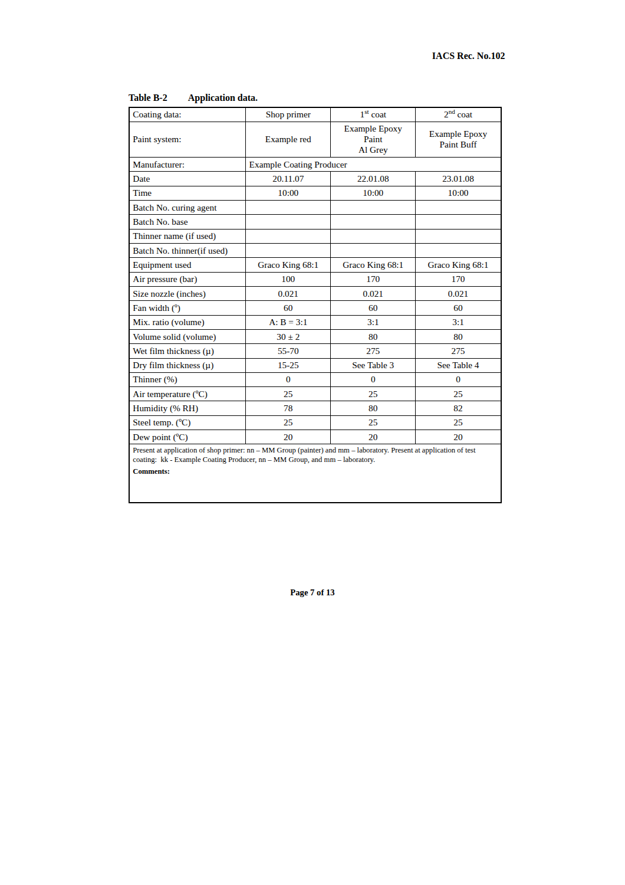IACS Rec. No.102
Table B-2 Application data.
| Coating data: | Shop primer | 1 st coat | 2 nd coat |
| Paint system: | Example red | Example Epoxy Paint Al Grey | Example Epoxy Paint Buff |
| Manufacturer: | Example Coating Producer |
| Date | 20.11.07 | 22.01.08 | 23.01.08 |
| Time | 10:00 | 10:00 | 10:00 |
| Batch No. curing agent | | | |
| Batch No. base | | | |
| Thinner name (if used) | | | |
| Batch No. thinner(if used) | | | |
| Equipment used | Graco King 68:1 | Graco King 68:1 | Graco King 68:1 |
| Air pressure (bar) | 100 | 170 | 170 |
| Size nozzle (inches) | 0.021 | 0.021 | 0.021 |
| Fan width (º) | 60 | 60 | 60 |
| Mix. ratio (volume) | A: B = 3:1 | 3:1 | 3:1 |
| Volume solid (volume) | 30 ± 2 | 80 | 80 |
| Wet film thickness (µ) | 55-70 | 275 | 275 |
| Dry film thickness (µ) | 15-25 | See Table 3 | See Table 4 |
| Thinner (%) | 0 | 0 | 0 |
| Air temperature (ºC) | 25 | 25 | 25 |
| Humidity (% RH) | 78 | 80 | 82 |
| Steel temp. (ºC) | 25 | 25 | 25 |
| Dew point (ºC) | 20 | 20 | 20 |
| Present at application of shop primer: nn – MM Group (painter) and mm – laboratory. Present at application of test coating: kk - Example Coating Producer, nn – MM Group, and mm – laboratory. Comments: |
Page 7 of 13